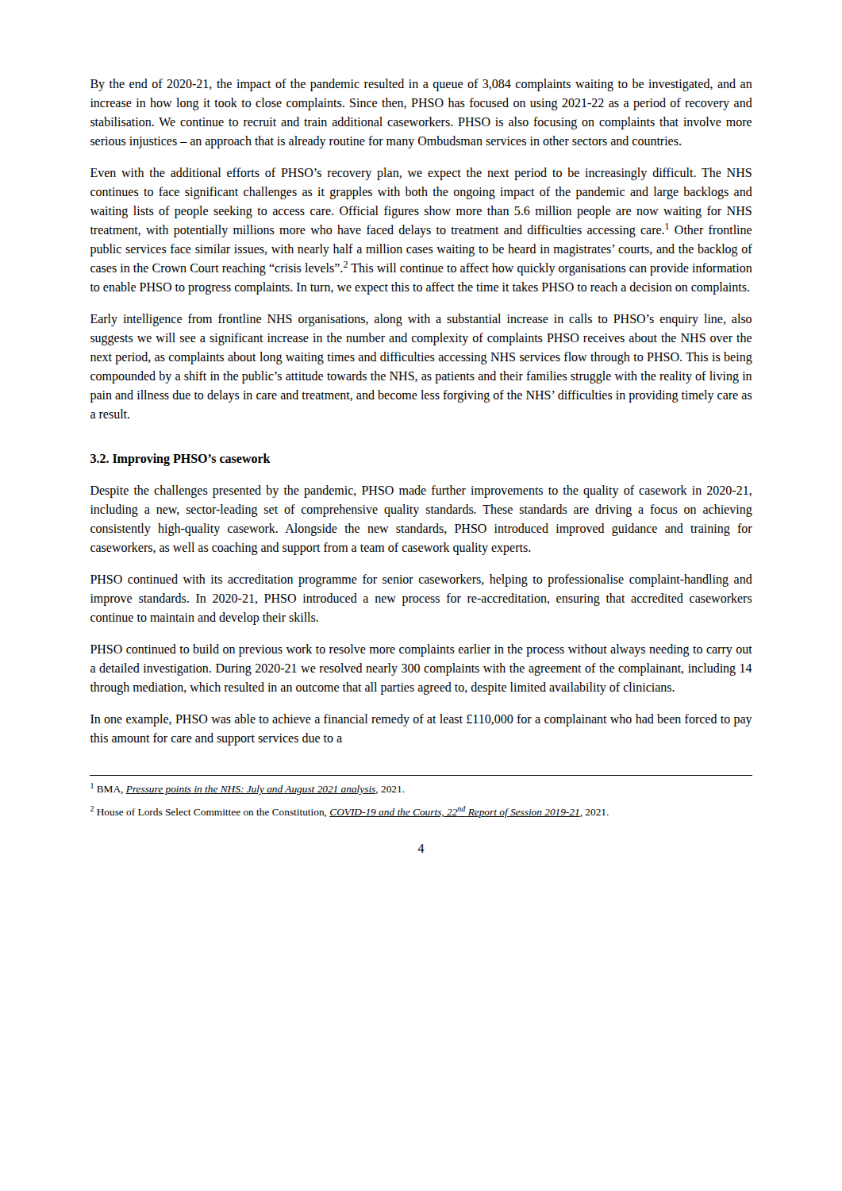By the end of 2020-21, the impact of the pandemic resulted in a queue of 3,084 complaints waiting to be investigated, and an increase in how long it took to close complaints. Since then, PHSO has focused on using 2021-22 as a period of recovery and stabilisation. We continue to recruit and train additional caseworkers. PHSO is also focusing on complaints that involve more serious injustices – an approach that is already routine for many Ombudsman services in other sectors and countries.
Even with the additional efforts of PHSO’s recovery plan, we expect the next period to be increasingly difficult. The NHS continues to face significant challenges as it grapples with both the ongoing impact of the pandemic and large backlogs and waiting lists of people seeking to access care. Official figures show more than 5.6 million people are now waiting for NHS treatment, with potentially millions more who have faced delays to treatment and difficulties accessing care.1 Other frontline public services face similar issues, with nearly half a million cases waiting to be heard in magistrates’ courts, and the backlog of cases in the Crown Court reaching “crisis levels”.2 This will continue to affect how quickly organisations can provide information to enable PHSO to progress complaints. In turn, we expect this to affect the time it takes PHSO to reach a decision on complaints.
Early intelligence from frontline NHS organisations, along with a substantial increase in calls to PHSO’s enquiry line, also suggests we will see a significant increase in the number and complexity of complaints PHSO receives about the NHS over the next period, as complaints about long waiting times and difficulties accessing NHS services flow through to PHSO. This is being compounded by a shift in the public’s attitude towards the NHS, as patients and their families struggle with the reality of living in pain and illness due to delays in care and treatment, and become less forgiving of the NHS’ difficulties in providing timely care as a result.
3.2. Improving PHSO’s casework
Despite the challenges presented by the pandemic, PHSO made further improvements to the quality of casework in 2020-21, including a new, sector-leading set of comprehensive quality standards. These standards are driving a focus on achieving consistently high-quality casework. Alongside the new standards, PHSO introduced improved guidance and training for caseworkers, as well as coaching and support from a team of casework quality experts.
PHSO continued with its accreditation programme for senior caseworkers, helping to professionalise complaint-handling and improve standards. In 2020-21, PHSO introduced a new process for re-accreditation, ensuring that accredited caseworkers continue to maintain and develop their skills.
PHSO continued to build on previous work to resolve more complaints earlier in the process without always needing to carry out a detailed investigation. During 2020-21 we resolved nearly 300 complaints with the agreement of the complainant, including 14 through mediation, which resulted in an outcome that all parties agreed to, despite limited availability of clinicians.
In one example, PHSO was able to achieve a financial remedy of at least £110,000 for a complainant who had been forced to pay this amount for care and support services due to a
1 BMA, Pressure points in the NHS: July and August 2021 analysis, 2021.
2 House of Lords Select Committee on the Constitution, COVID-19 and the Courts, 22nd Report of Session 2019-21, 2021.
4